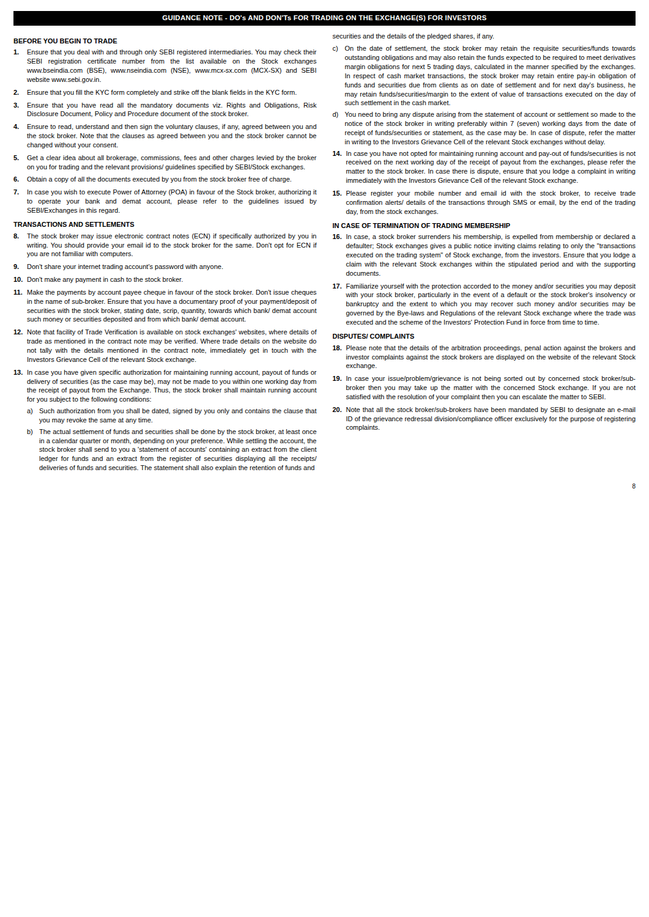GUIDANCE NOTE - DO's AND DON'Ts FOR TRADING ON THE EXCHANGE(S) FOR INVESTORS
Before you begin to trade
1. Ensure that you deal with and through only SEBI registered intermediaries. You may check their SEBI registration certificate number from the list available on the Stock exchanges www.bseindia.com (BSE), www.nseindia.com (NSE), www.mcx-sx.com (MCX-SX) and SEBI website www.sebi.gov.in.
2. Ensure that you fill the KYC form completely and strike off the blank fields in the KYC form.
3. Ensure that you have read all the mandatory documents viz. Rights and Obligations, Risk Disclosure Document, Policy and Procedure document of the stock broker.
4. Ensure to read, understand and then sign the voluntary clauses, if any, agreed between you and the stock broker. Note that the clauses as agreed between you and the stock broker cannot be changed without your consent.
5. Get a clear idea about all brokerage, commissions, fees and other charges levied by the broker on you for trading and the relevant provisions/ guidelines specified by SEBI/Stock exchanges.
6. Obtain a copy of all the documents executed by you from the stock broker free of charge.
7. In case you wish to execute Power of Attorney (POA) in favour of the Stock broker, authorizing it to operate your bank and demat account, please refer to the guidelines issued by SEBI/Exchanges in this regard.
Transactions and settlements
8. The stock broker may issue electronic contract notes (ECN) if specifically authorized by you in writing. You should provide your email id to the stock broker for the same. Don't opt for ECN if you are not familiar with computers.
9. Don't share your internet trading account's password with anyone.
10. Don't make any payment in cash to the stock broker.
11. Make the payments by account payee cheque in favour of the stock broker. Don't issue cheques in the name of sub-broker. Ensure that you have a documentary proof of your payment/deposit of securities with the stock broker, stating date, scrip, quantity, towards which bank/ demat account such money or securities deposited and from which bank/ demat account.
12. Note that facility of Trade Verification is available on stock exchanges' websites, where details of trade as mentioned in the contract note may be verified. Where trade details on the website do not tally with the details mentioned in the contract note, immediately get in touch with the Investors Grievance Cell of the relevant Stock exchange.
13. In case you have given specific authorization for maintaining running account, payout of funds or delivery of securities (as the case may be), may not be made to you within one working day from the receipt of payout from the Exchange. Thus, the stock broker shall maintain running account for you subject to the following conditions:
a) Such authorization from you shall be dated, signed by you only and contains the clause that you may revoke the same at any time.
b) The actual settlement of funds and securities shall be done by the stock broker, at least once in a calendar quarter or month, depending on your preference. While settling the account, the stock broker shall send to you a 'statement of accounts' containing an extract from the client ledger for funds and an extract from the register of securities displaying all the receipts/ deliveries of funds and securities. The statement shall also explain the retention of funds and
securities and the details of the pledged shares, if any.
c) On the date of settlement, the stock broker may retain the requisite securities/funds towards outstanding obligations and may also retain the funds expected to be required to meet derivatives margin obligations for next 5 trading days, calculated in the manner specified by the exchanges. In respect of cash market transactions, the stock broker may retain entire pay-in obligation of funds and securities due from clients as on date of settlement and for next day's business, he may retain funds/securities/margin to the extent of value of transactions executed on the day of such settlement in the cash market.
d) You need to bring any dispute arising from the statement of account or settlement so made to the notice of the stock broker in writing preferably within 7 (seven) working days from the date of receipt of funds/securities or statement, as the case may be. In case of dispute, refer the matter in writing to the Investors Grievance Cell of the relevant Stock exchanges without delay.
14. In case you have not opted for maintaining running account and pay-out of funds/securities is not received on the next working day of the receipt of payout from the exchanges, please refer the matter to the stock broker. In case there is dispute, ensure that you lodge a complaint in writing immediately with the Investors Grievance Cell of the relevant Stock exchange.
15. Please register your mobile number and email id with the stock broker, to receive trade confirmation alerts/ details of the transactions through SMS or email, by the end of the trading day, from the stock exchanges.
In case of termination of trading membership
16. In case, a stock broker surrenders his membership, is expelled from membership or declared a defaulter; Stock exchanges gives a public notice inviting claims relating to only the "transactions executed on the trading system" of Stock exchange, from the investors. Ensure that you lodge a claim with the relevant Stock exchanges within the stipulated period and with the supporting documents.
17. Familiarize yourself with the protection accorded to the money and/or securities you may deposit with your stock broker, particularly in the event of a default or the stock broker's insolvency or bankruptcy and the extent to which you may recover such money and/or securities may be governed by the Bye-laws and Regulations of the relevant Stock exchange where the trade was executed and the scheme of the Investors' Protection Fund in force from time to time.
Disputes/ complaints
18. Please note that the details of the arbitration proceedings, penal action against the brokers and investor complaints against the stock brokers are displayed on the website of the relevant Stock exchange.
19. In case your issue/problem/grievance is not being sorted out by concerned stock broker/sub-broker then you may take up the matter with the concerned Stock exchange. If you are not satisfied with the resolution of your complaint then you can escalate the matter to SEBI.
20. Note that all the stock broker/sub-brokers have been mandated by SEBI to designate an e-mail ID of the grievance redressal division/compliance officer exclusively for the purpose of registering complaints.
8